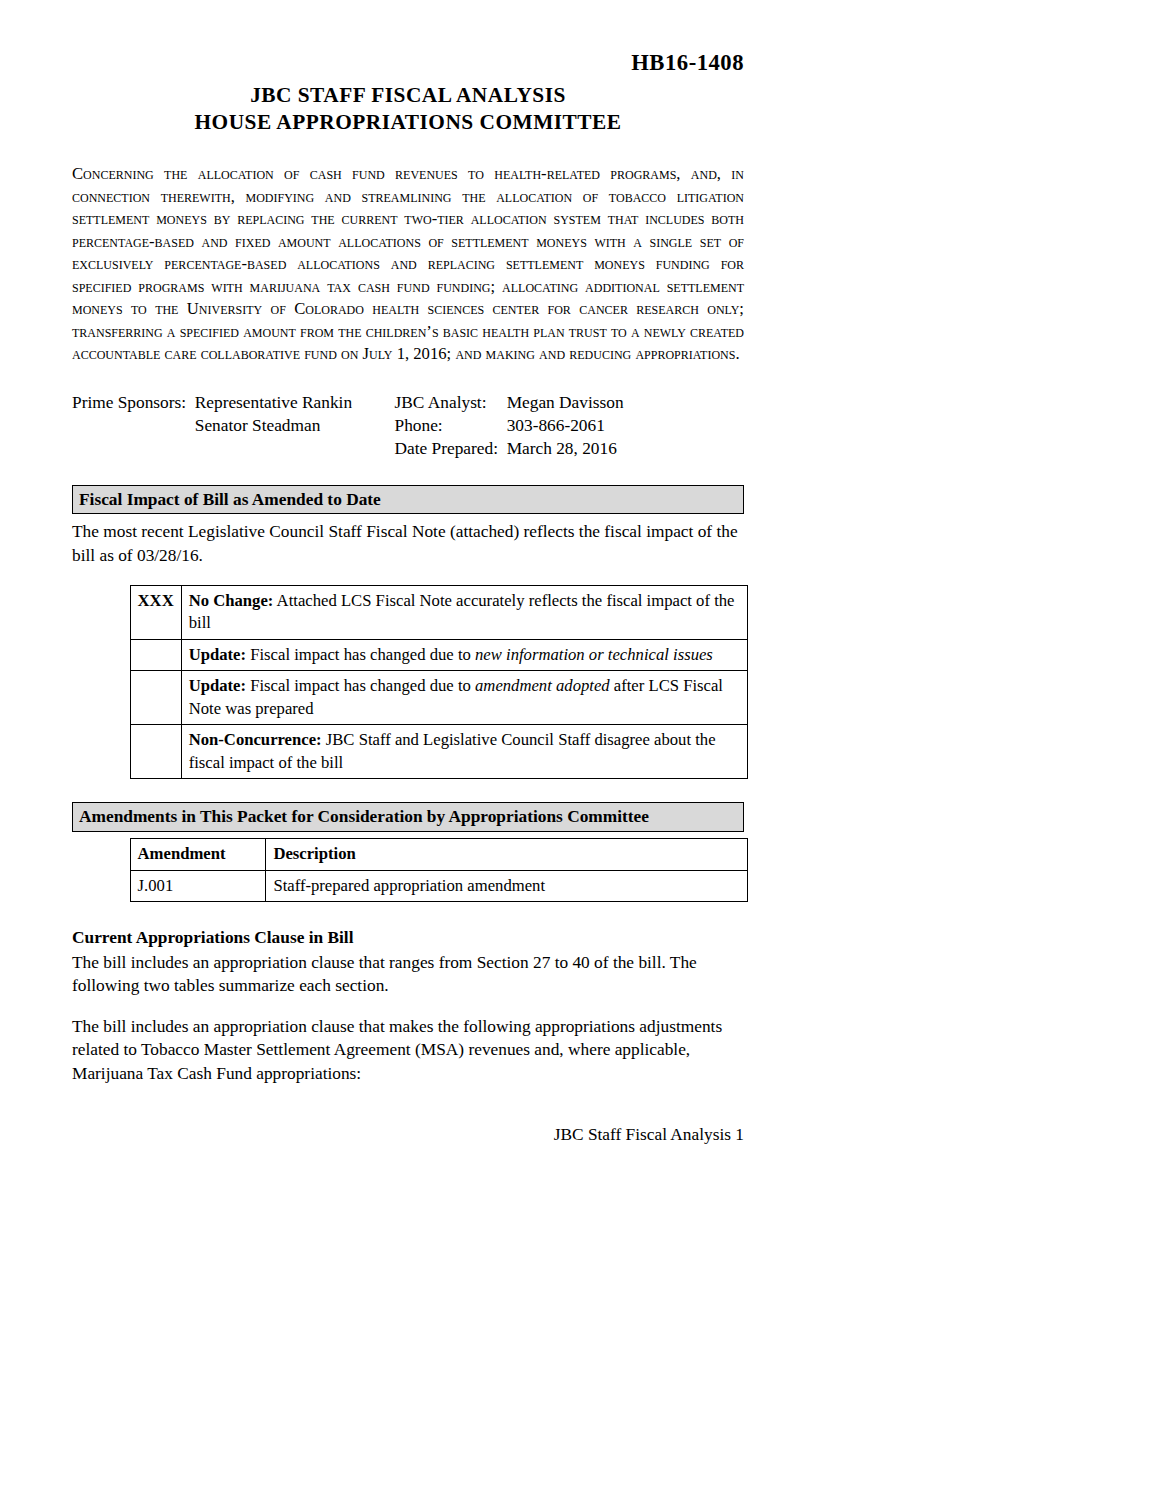HB16-1408
JBC STAFF FISCAL ANALYSIS
HOUSE APPROPRIATIONS COMMITTEE
Concerning the allocation of cash fund revenues to health-related programs, and, in connection therewith, modifying and streamlining the allocation of tobacco litigation settlement moneys by replacing the current two-tier allocation system that includes both percentage-based and fixed amount allocations of settlement moneys with a single set of exclusively percentage-based allocations and replacing settlement moneys funding for specified programs with marijuana tax cash fund funding; allocating additional settlement moneys to the University of Colorado health sciences center for cancer research only; transferring a specified amount from the children’s basic health plan trust to a newly created accountable care collaborative fund on July 1, 2016; and making and reducing appropriations.
| Prime Sponsors: Representative Rankin Senator Steadman | JBC Analyst: Megan Davisson Phone: 303-866-2061 Date Prepared: March 28, 2016 |
Fiscal Impact of Bill as Amended to Date
The most recent Legislative Council Staff Fiscal Note (attached) reflects the fiscal impact of the bill as of 03/28/16.
| XXX | No Change: Attached LCS Fiscal Note accurately reflects the fiscal impact of the bill |
| | Update: Fiscal impact has changed due to new information or technical issues |
| | Update: Fiscal impact has changed due to amendment adopted after LCS Fiscal Note was prepared |
| | Non-Concurrence: JBC Staff and Legislative Council Staff disagree about the fiscal impact of the bill |
Amendments in This Packet for Consideration by Appropriations Committee
| Amendment | Description |
| --- | --- |
| J.001 | Staff-prepared appropriation amendment |
Current Appropriations Clause in Bill
The bill includes an appropriation clause that ranges from Section 27 to 40 of the bill. The following two tables summarize each section.
The bill includes an appropriation clause that makes the following appropriations adjustments related to Tobacco Master Settlement Agreement (MSA) revenues and, where applicable, Marijuana Tax Cash Fund appropriations:
JBC Staff Fiscal Analysis 1